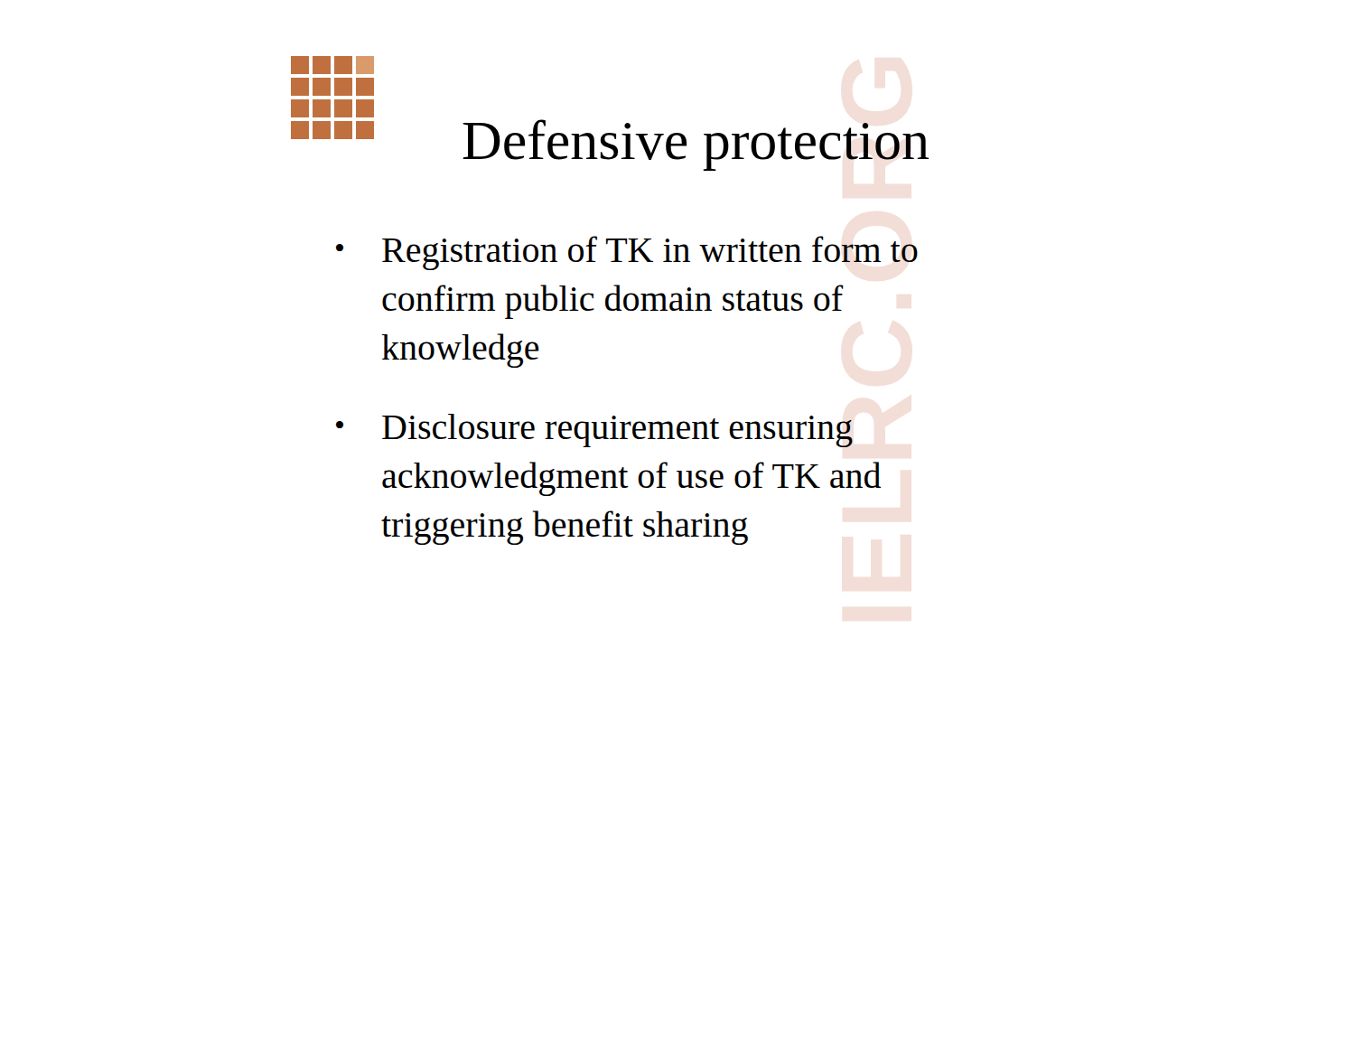IELRC.ORG
Defensive protection
Registration of TK in written form to confirm public domain status of knowledge
Disclosure requirement ensuring acknowledgment of use of TK and triggering benefit sharing